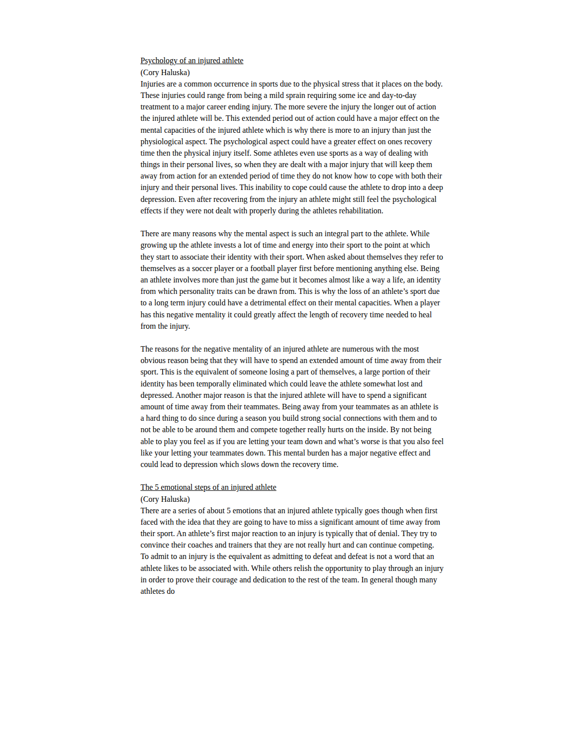Psychology of an injured athlete
(Cory Haluska)
Injuries are a common occurrence in sports due to the physical stress that it places on the body. These injuries could range from being a mild sprain requiring some ice and day-to-day treatment to a major career ending injury. The more severe the injury the longer out of action the injured athlete will be. This extended period out of action could have a major effect on the mental capacities of the injured athlete which is why there is more to an injury than just the physiological aspect. The psychological aspect could have a greater effect on ones recovery time then the physical injury itself. Some athletes even use sports as a way of dealing with things in their personal lives, so when they are dealt with a major injury that will keep them away from action for an extended period of time they do not know how to cope with both their injury and their personal lives. This inability to cope could cause the athlete to drop into a deep depression. Even after recovering from the injury an athlete might still feel the psychological effects if they were not dealt with properly during the athletes rehabilitation.
There are many reasons why the mental aspect is such an integral part to the athlete. While growing up the athlete invests a lot of time and energy into their sport to the point at which they start to associate their identity with their sport. When asked about themselves they refer to themselves as a soccer player or a football player first before mentioning anything else. Being an athlete involves more than just the game but it becomes almost like a way a life, an identity from which personality traits can be drawn from. This is why the loss of an athlete’s sport due to a long term injury could have a detrimental effect on their mental capacities. When a player has this negative mentality it could greatly affect the length of recovery time needed to heal from the injury.
The reasons for the negative mentality of an injured athlete are numerous with the most obvious reason being that they will have to spend an extended amount of time away from their sport. This is the equivalent of someone losing a part of themselves, a large portion of their identity has been temporally eliminated which could leave the athlete somewhat lost and depressed. Another major reason is that the injured athlete will have to spend a significant amount of time away from their teammates. Being away from your teammates as an athlete is a hard thing to do since during a season you build strong social connections with them and to not be able to be around them and compete together really hurts on the inside. By not being able to play you feel as if you are letting your team down and what’s worse is that you also feel like your letting your teammates down. This mental burden has a major negative effect and could lead to depression which slows down the recovery time.
The 5 emotional steps of an injured athlete
(Cory Haluska)
There are a series of about 5 emotions that an injured athlete typically goes though when first faced with the idea that they are going to have to miss a significant amount of time away from their sport. An athlete’s first major reaction to an injury is typically that of denial. They try to convince their coaches and trainers that they are not really hurt and can continue competing. To admit to an injury is the equivalent as admitting to defeat and defeat is not a word that an athlete likes to be associated with. While others relish the opportunity to play through an injury in order to prove their courage and dedication to the rest of the team. In general though many athletes do